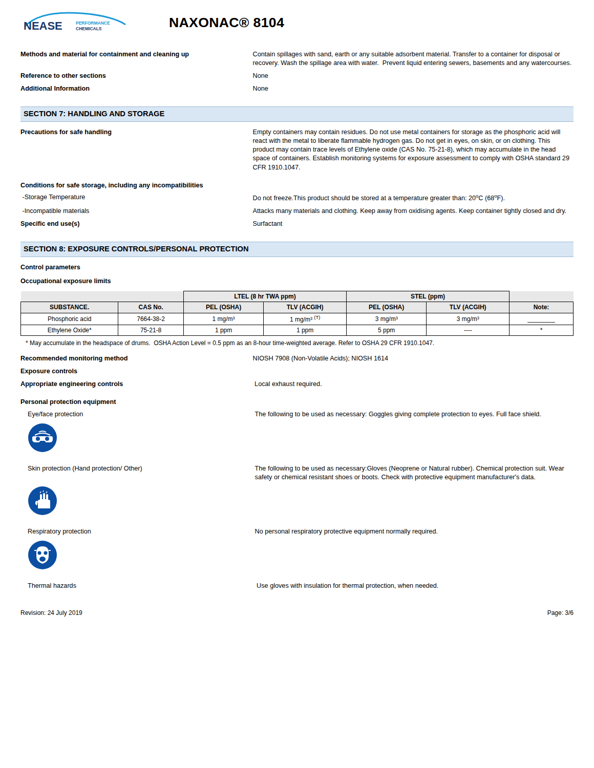NEASE PERFORMANCE CHEMICALS
NAXONAC® 8104
| Methods and material for containment and cleaning up | Contain spillages with sand, earth or any suitable adsorbent material. Transfer to a container for disposal or recovery. Wash the spillage area with water. Prevent liquid entering sewers, basements and any watercourses. |
| Reference to other sections | None |
| Additional Information | None |
SECTION 7: HANDLING AND STORAGE
| Precautions for safe handling | Empty containers may contain residues. Do not use metal containers for storage as the phosphoric acid will react with the metal to liberate flammable hydrogen gas. Do not get in eyes, on skin, or on clothing. This product may contain trace levels of Ethylene oxide (CAS No. 75-21-8), which may accumulate in the head space of containers. Establish monitoring systems for exposure assessment to comply with OSHA standard 29 CFR 1910.1047. |
Conditions for safe storage, including any incompatibilities
| -Storage Temperature | Do not freeze.This product should be stored at a temperature greater than: 20 o C (68 o F). |
| -Incompatible materials | Attacks many materials and clothing. Keep away from oxidising agents. Keep container tightly closed and dry. |
| Specific end use(s) | Surfactant |
SECTION 8: EXPOSURE CONTROLS/PERSONAL PROTECTION
Control parameters
Occupational exposure limits
| | | LTEL (8 hr TWA ppm) | STEL (ppm) | |
| --- | --- | --- | --- | --- |
| SUBSTANCE. | CAS No. | PEL (OSHA) | TLV (ACGIH) | PEL (OSHA) | TLV (ACGIH) | Note: |
| Phosphoric acid | 7664-38-2 | 1 mg/m³ | 1 mg/m³ (T) | 3 mg/m³ | 3 mg/m³ | ________ |
| Ethylene Oxide* | 75-21-8 | 1 ppm | 1 ppm | 5 ppm | ---- | * |
* May accumulate in the headspace of drums. OSHA Action Level = 0.5 ppm as an 8-hour time-weighted average. Refer to OSHA 29 CFR 1910.1047.
| Recommended monitoring method | NIOSH 7908 (Non-Volatile Acids); NIOSH 1614 |
| Exposure controls | |
| Appropriate engineering controls | Local exhaust required. |
Personal protection equipment
Eye/face protection
The following to be used as necessary: Goggles giving complete protection to eyes. Full face shield.
Skin protection (Hand protection/ Other)
The following to be used as necessary:Gloves (Neoprene or Natural rubber). Chemical protection suit. Wear safety or chemical resistant shoes or boots. Check with protective equipment manufacturer's data.
Respiratory protection
No personal respiratory protective equipment normally required.
Thermal hazards
Use gloves with insulation for thermal protection, when needed.
Revision: 24 July 2019
Page: 3/6